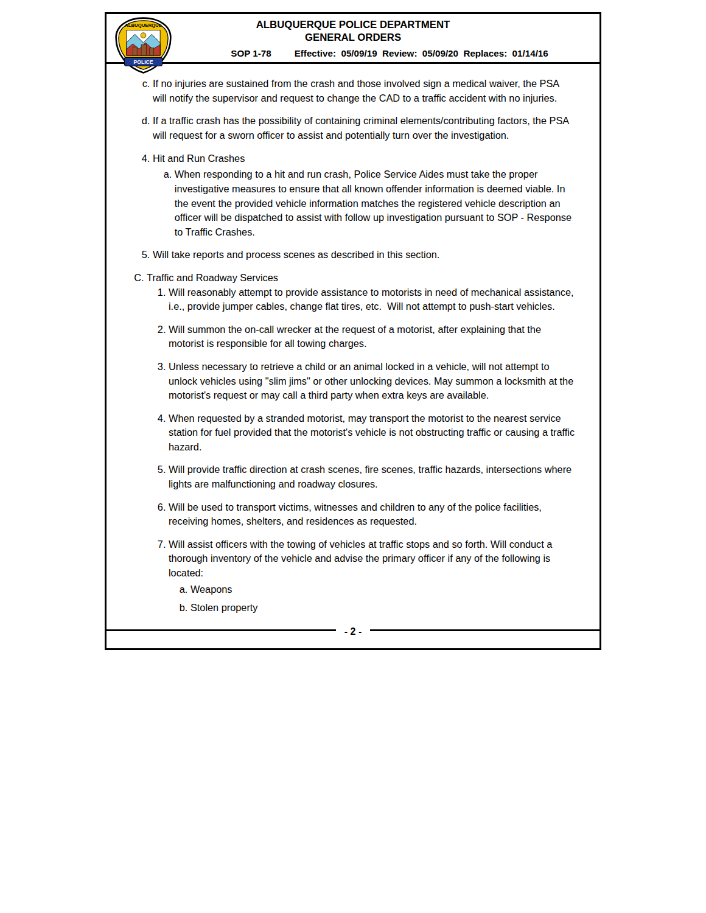ALBUQUERQUE POLICE
ALBUQUERQUE POLICE DEPARTMENT
GENERAL ORDERS
SOP 1-78 Effective: 05/09/19 Review: 05/09/20 Replaces: 01/14/16
If no injuries are sustained from the crash and those involved sign a medical waiver, the PSA will notify the supervisor and request to change the CAD to a traffic accident with no injuries.
If a traffic crash has the possibility of containing criminal elements/contributing factors, the PSA will request for a sworn officer to assist and potentially turn over the investigation.
Hit and Run Crashes
When responding to a hit and run crash, Police Service Aides must take the proper investigative measures to ensure that all known offender information is deemed viable. In the event the provided vehicle information matches the registered vehicle description an officer will be dispatched to assist with follow up investigation pursuant to SOP - Response to Traffic Crashes.
Will take reports and process scenes as described in this section.
Traffic and Roadway Services
Will reasonably attempt to provide assistance to motorists in need of mechanical assistance, i.e., provide jumper cables, change flat tires, etc. Will not attempt to push-start vehicles.
Will summon the on-call wrecker at the request of a motorist, after explaining that the motorist is responsible for all towing charges.
Unless necessary to retrieve a child or an animal locked in a vehicle, will not attempt to unlock vehicles using "slim jims" or other unlocking devices. May summon a locksmith at the motorist's request or may call a third party when extra keys are available.
When requested by a stranded motorist, may transport the motorist to the nearest service station for fuel provided that the motorist's vehicle is not obstructing traffic or causing a traffic hazard.
Will provide traffic direction at crash scenes, fire scenes, traffic hazards, intersections where lights are malfunctioning and roadway closures.
Will be used to transport victims, witnesses and children to any of the police facilities, receiving homes, shelters, and residences as requested.
Will assist officers with the towing of vehicles at traffic stops and so forth. Will conduct a thorough inventory of the vehicle and advise the primary officer if any of the following is located:
Weapons
Stolen property
- 2 -